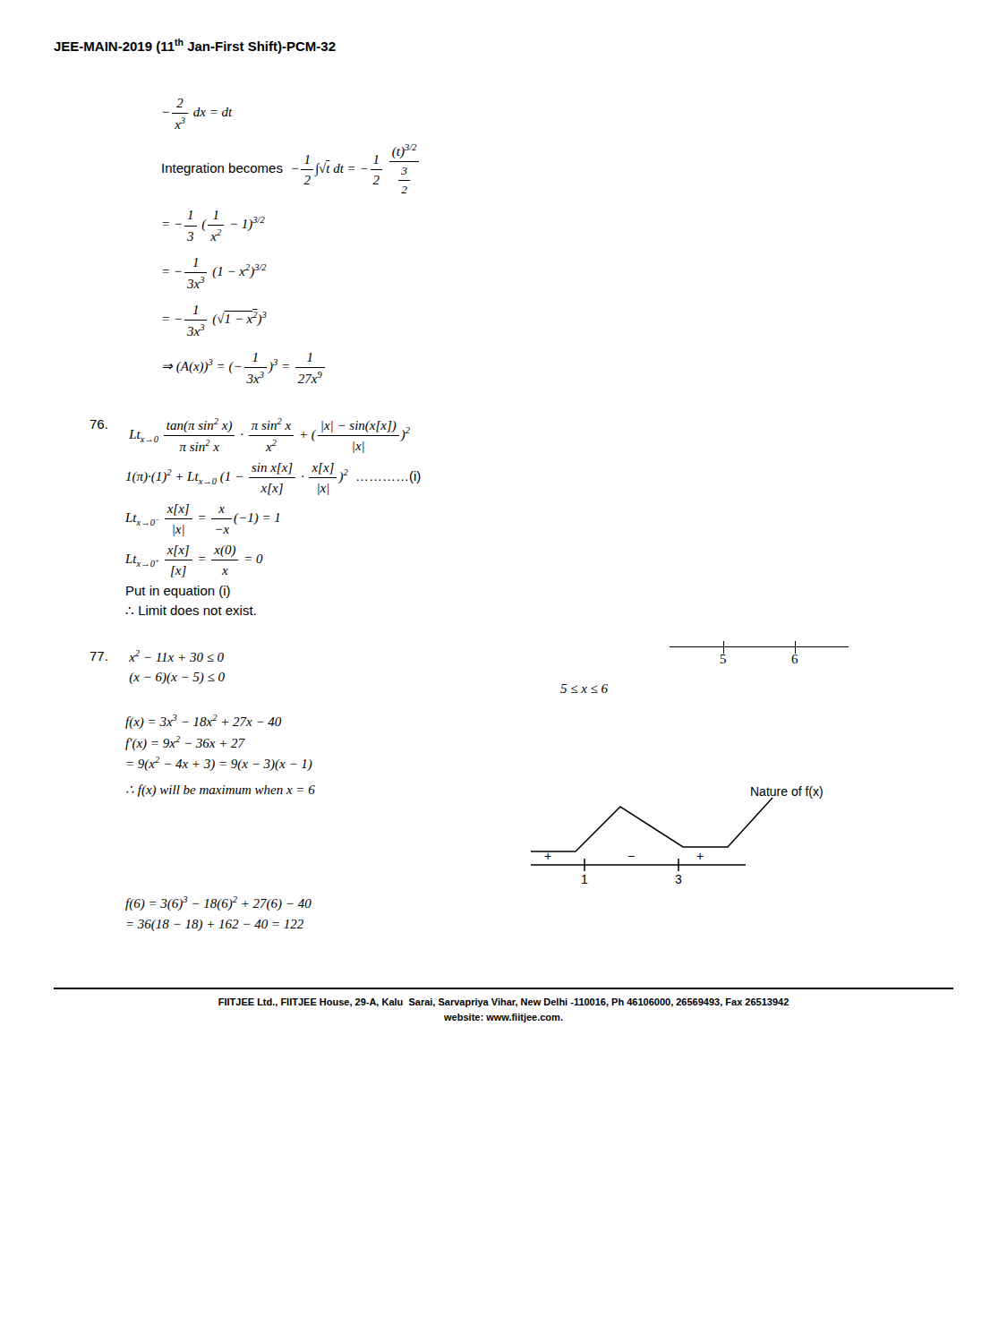JEE-MAIN-2019 (11th Jan-First Shift)-PCM-32
−2 x3 dx = dt
Integration becomes −12∫√t dt = −12 (t)3/232
= −13 (1 x2 − 1)3/2
= −13x3 (1 − x2)3/2
= −13x3 (√1 − x2)3
⇒ (A(x))3 = (−13x3)3 = 127x9
76. Ltx→0 tan(π sin2 x) π sin2 x · π sin2 x x2 + (|x| − sin(x[x])|x|)2
1(π)·(1)2 + Ltx→0 (1 − sin x[x] x[x] · x[x]|x|)2 …………(i)
Ltx→0− x[x]|x| = x−x(−1) = 1
Ltx→0+ x[x][x] = x(0) x = 0
Put in equation (i)
∴ Limit does not exist.
| 77. x 2 − 11x + 30 ≤ 0 (x − 6)(x − 5) ≤ 0 | 5 6 |
5 ≤ x ≤ 6
f(x) = 3x3 − 18x2 + 27x − 40
f′(x) = 9x2 − 36x + 27
= 9(x2 − 4x + 3) = 9(x − 3)(x − 1)
| ∴ f(x) will be maximum when x = 6 | + − + 1 3 Nature of f(x) |
f(6) = 3(6)3 − 18(6)2 + 27(6) − 40
= 36(18 − 18) + 162 − 40 = 122
FIITJEE Ltd., FIITJEE House, 29-A, Kalu Sarai, Sarvapriya Vihar, New Delhi -110016, Ph 46106000, 26569493, Fax 26513942
website: www.fiitjee.com.